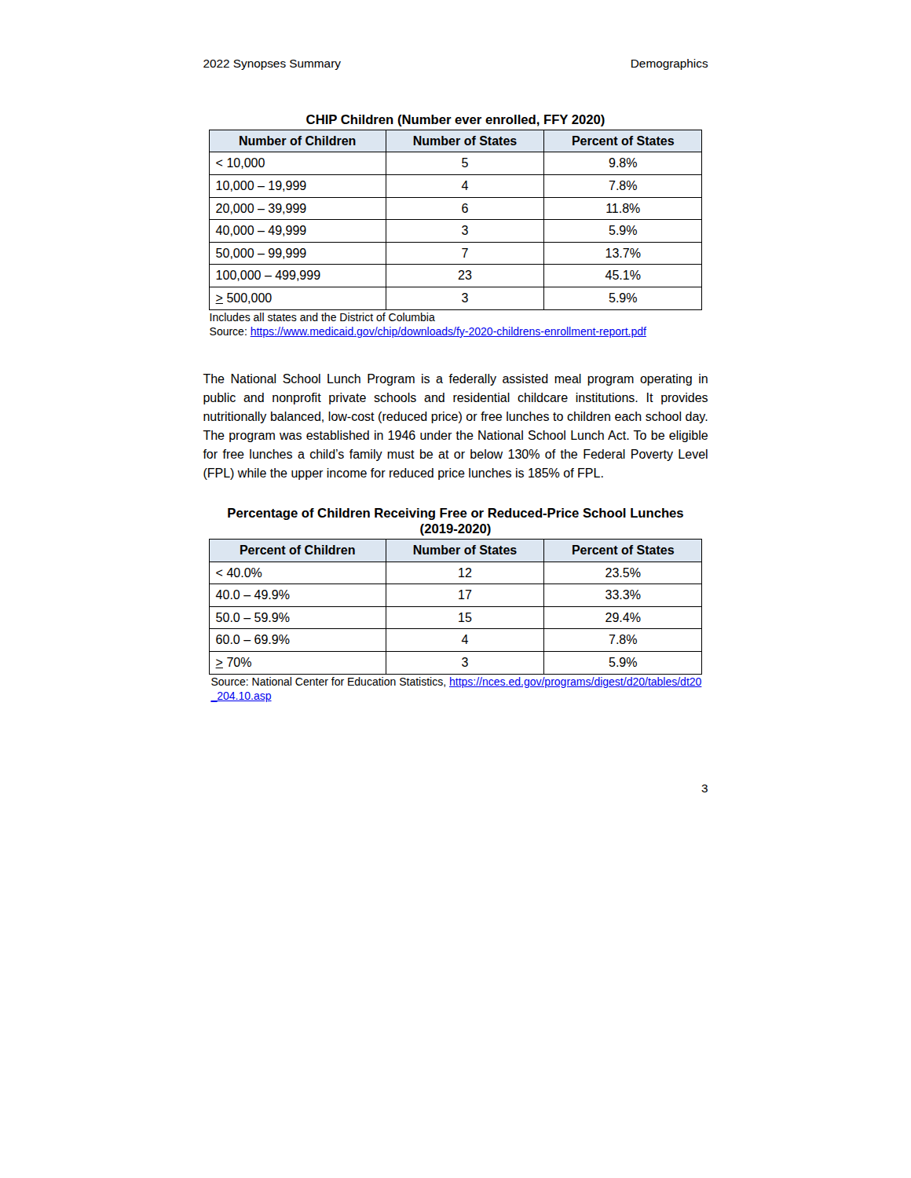2022 Synopses Summary
Demographics
CHIP Children (Number ever enrolled, FFY 2020)
| Number of Children | Number of States | Percent of States |
| --- | --- | --- |
| < 10,000 | 5 | 9.8% |
| 10,000 – 19,999 | 4 | 7.8% |
| 20,000 – 39,999 | 6 | 11.8% |
| 40,000 – 49,999 | 3 | 5.9% |
| 50,000 – 99,999 | 7 | 13.7% |
| 100,000 – 499,999 | 23 | 45.1% |
| > 500,000 | 3 | 5.9% |
Includes all states and the District of Columbia
Source: https://www.medicaid.gov/chip/downloads/fy-2020-childrens-enrollment-report.pdf
The National School Lunch Program is a federally assisted meal program operating in public and nonprofit private schools and residential childcare institutions. It provides nutritionally balanced, low-cost (reduced price) or free lunches to children each school day. The program was established in 1946 under the National School Lunch Act. To be eligible for free lunches a child’s family must be at or below 130% of the Federal Poverty Level (FPL) while the upper income for reduced price lunches is 185% of FPL.
Percentage of Children Receiving Free or Reduced-Price School Lunches (2019-2020)
| Percent of Children | Number of States | Percent of States |
| --- | --- | --- |
| < 40.0% | 12 | 23.5% |
| 40.0 – 49.9% | 17 | 33.3% |
| 50.0 – 59.9% | 15 | 29.4% |
| 60.0 – 69.9% | 4 | 7.8% |
| > 70% | 3 | 5.9% |
Source: National Center for Education Statistics, https://nces.ed.gov/programs/digest/d20/tables/dt20_204.10.asp
3